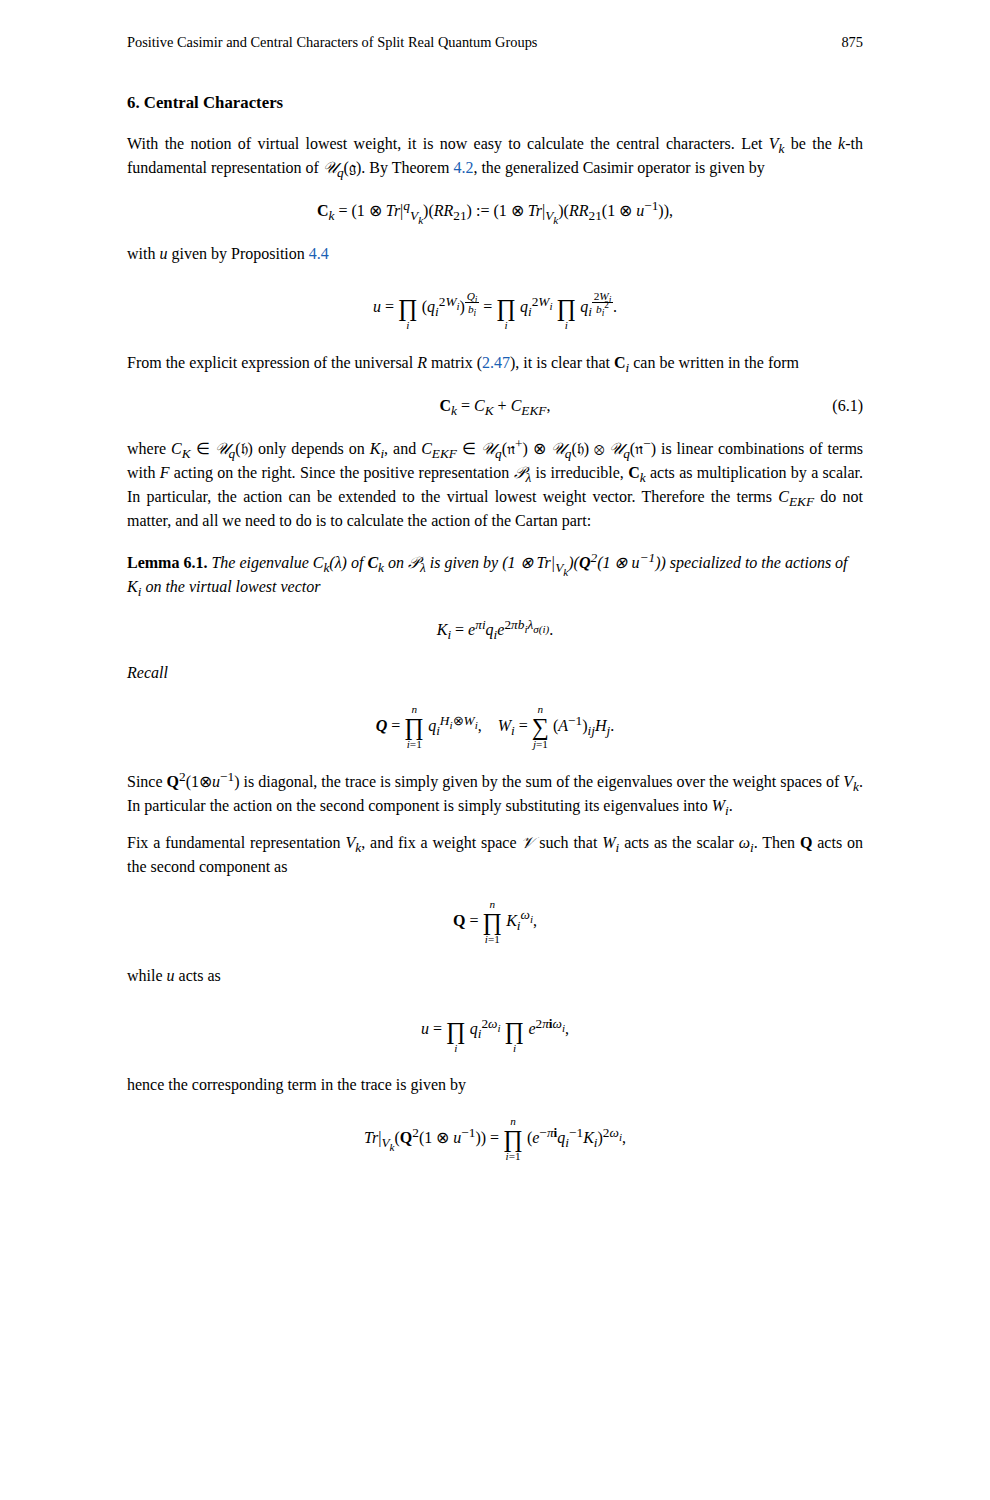Positive Casimir and Central Characters of Split Real Quantum Groups 875
6. Central Characters
With the notion of virtual lowest weight, it is now easy to calculate the central characters. Let Vk be the k-th fundamental representation of 𝒰q(𝔤). By Theorem 4.2, the generalized Casimir operator is given by
Ck = (1 ⊗ Tr|qVk)(RR21) := (1 ⊗ Tr|Vk)(RR21(1 ⊗ u−1)),
with u given by Proposition 4.4
u = ∏i (qi2Wi)Qi bi = ∏i qi2Wi ∏i qi2Wi bi2.
From the explicit expression of the universal R matrix (2.47), it is clear that Ci can be written in the form
Ck = CK + CEKF, (6.1)
where CK ∈ 𝒰q(𝔥) only depends on Ki, and CEKF ∈ 𝒰q(𝔫+) ⊗ 𝒰q(𝔥) ⊗ 𝒰q(𝔫−) is linear combinations of terms with F acting on the right. Since the positive representation 𝒫λ is irreducible, Ck acts as multiplication by a scalar. In particular, the action can be extended to the virtual lowest weight vector. Therefore the terms CEKF do not matter, and all we need to do is to calculate the action of the Cartan part:
Lemma 6.1. The eigenvalue Ck(λ) of Ck on 𝒫λ is given by (1 ⊗ Tr|Vk)(Q2(1 ⊗ u−1)) specialized to the actions of Ki on the virtual lowest vector
Ki = eπiqi e2πbiλσ(i).
Recall
Q = n∏i=1 qiHi⊗Wi, Wi = n∑j=1 (A−1)ijHj.
Since Q2(1⊗u−1) is diagonal, the trace is simply given by the sum of the eigenvalues over the weight spaces of Vk. In particular the action on the second component is simply substituting its eigenvalues into Wi.
Fix a fundamental representation Vk, and fix a weight space 𝒱 such that Wi acts as the scalar ωi. Then Q acts on the second component as
Q = n∏i=1 Kiωi,
while u acts as
u = ∏i qi2ωi ∏i e2πiωi,
hence the corresponding term in the trace is given by
Tr|Vk(Q2(1 ⊗ u−1)) = n∏i=1 (e−πiqi−1Ki)2ωi,